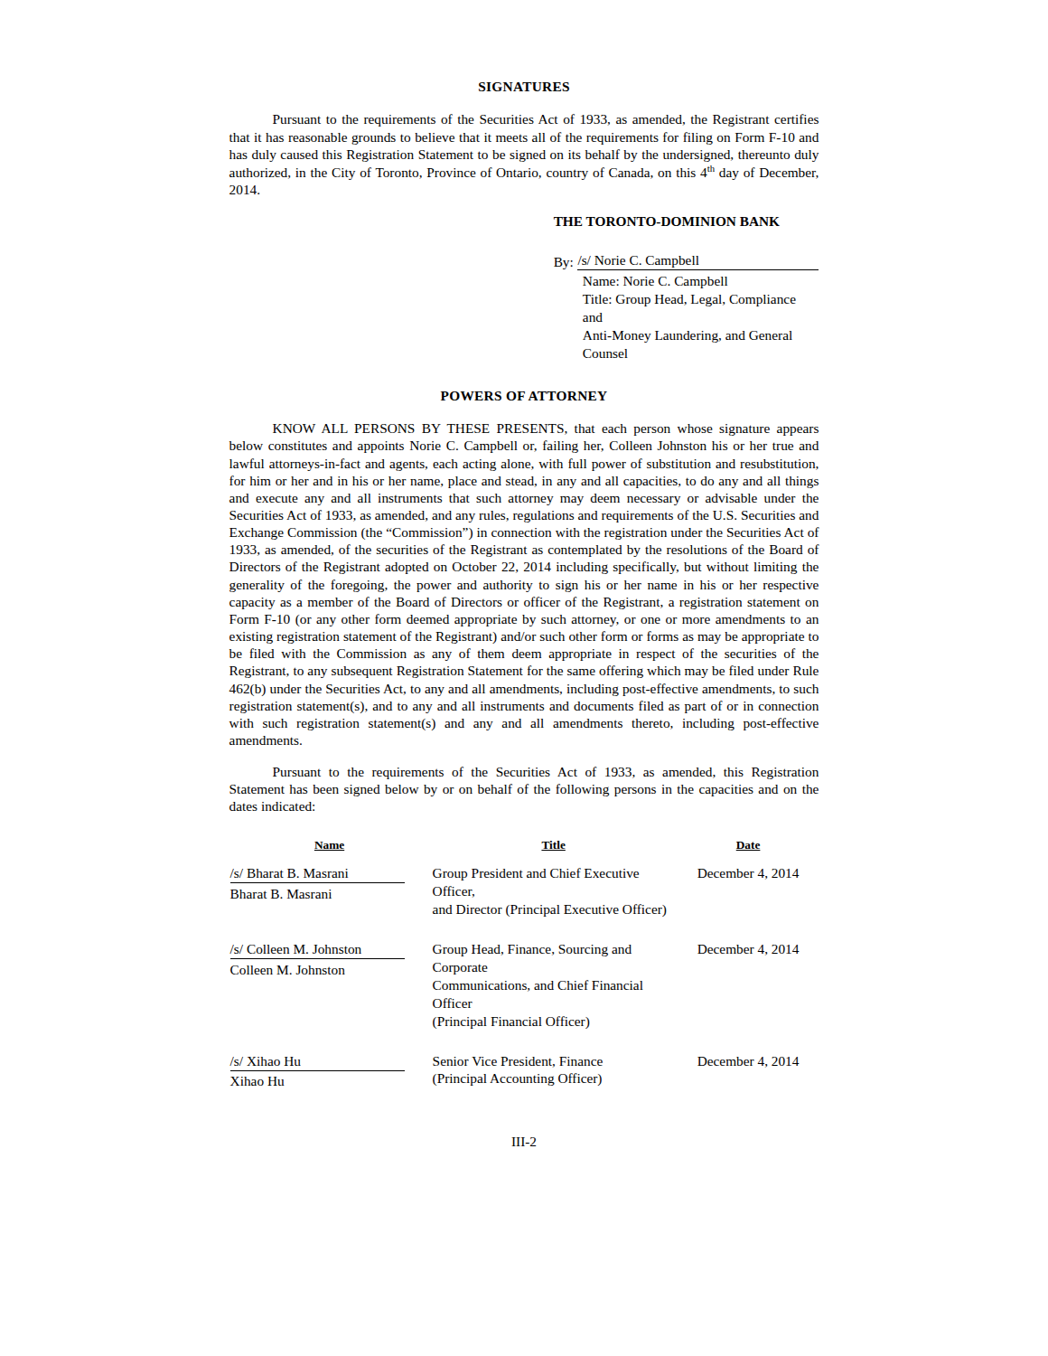SIGNATURES
Pursuant to the requirements of the Securities Act of 1933, as amended, the Registrant certifies that it has reasonable grounds to believe that it meets all of the requirements for filing on Form F-10 and has duly caused this Registration Statement to be signed on its behalf by the undersigned, thereunto duly authorized, in the City of Toronto, Province of Ontario, country of Canada, on this 4th day of December, 2014.
THE TORONTO-DOMINION BANK
By: /s/ Norie C. Campbell
Name: Norie C. Campbell
Title: Group Head, Legal, Compliance and
Anti-Money Laundering, and General Counsel
POWERS OF ATTORNEY
KNOW ALL PERSONS BY THESE PRESENTS, that each person whose signature appears below constitutes and appoints Norie C. Campbell or, failing her, Colleen Johnston his or her true and lawful attorneys-in-fact and agents, each acting alone, with full power of substitution and resubstitution, for him or her and in his or her name, place and stead, in any and all capacities, to do any and all things and execute any and all instruments that such attorney may deem necessary or advisable under the Securities Act of 1933, as amended, and any rules, regulations and requirements of the U.S. Securities and Exchange Commission (the “Commission”) in connection with the registration under the Securities Act of 1933, as amended, of the securities of the Registrant as contemplated by the resolutions of the Board of Directors of the Registrant adopted on October 22, 2014 including specifically, but without limiting the generality of the foregoing, the power and authority to sign his or her name in his or her respective capacity as a member of the Board of Directors or officer of the Registrant, a registration statement on Form F-10 (or any other form deemed appropriate by such attorney, or one or more amendments to an existing registration statement of the Registrant) and/or such other form or forms as may be appropriate to be filed with the Commission as any of them deem appropriate in respect of the securities of the Registrant, to any subsequent Registration Statement for the same offering which may be filed under Rule 462(b) under the Securities Act, to any and all amendments, including post-effective amendments, to such registration statement(s), and to any and all instruments and documents filed as part of or in connection with such registration statement(s) and any and all amendments thereto, including post-effective amendments.
Pursuant to the requirements of the Securities Act of 1933, as amended, this Registration Statement has been signed below by or on behalf of the following persons in the capacities and on the dates indicated:
| Name | Title | Date |
| --- | --- | --- |
| /s/ Bharat B. Masrani Bharat B. Masrani | Group President and Chief Executive Officer, and Director (Principal Executive Officer) | December 4, 2014 |
| /s/ Colleen M. Johnston Colleen M. Johnston | Group Head, Finance, Sourcing and Corporate Communications, and Chief Financial Officer (Principal Financial Officer) | December 4, 2014 |
| /s/ Xihao Hu Xihao Hu | Senior Vice President, Finance (Principal Accounting Officer) | December 4, 2014 |
III-2